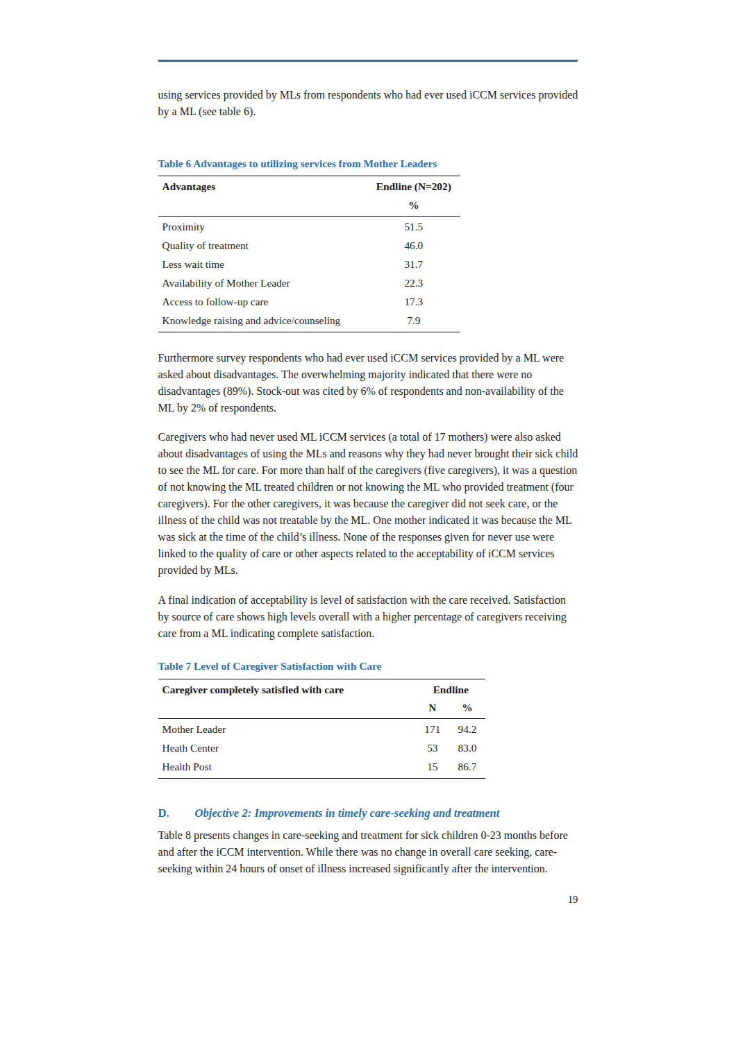using services provided by MLs from respondents who had ever used iCCM services provided by a ML (see table 6).
Table 6 Advantages to utilizing services from Mother Leaders
| Advantages | Endline (N=202) |
| --- | --- |
| | % |
| Proximity | 51.5 |
| Quality of treatment | 46.0 |
| Less wait time | 31.7 |
| Availability of Mother Leader | 22.3 |
| Access to follow-up care | 17.3 |
| Knowledge raising and advice/counseling | 7.9 |
Furthermore survey respondents who had ever used iCCM services provided by a ML were asked about disadvantages. The overwhelming majority indicated that there were no disadvantages (89%). Stock-out was cited by 6% of respondents and non-availability of the ML by 2% of respondents.
Caregivers who had never used ML iCCM services (a total of 17 mothers) were also asked about disadvantages of using the MLs and reasons why they had never brought their sick child to see the ML for care. For more than half of the caregivers (five caregivers), it was a question of not knowing the ML treated children or not knowing the ML who provided treatment (four caregivers). For the other caregivers, it was because the caregiver did not seek care, or the illness of the child was not treatable by the ML. One mother indicated it was because the ML was sick at the time of the child’s illness. None of the responses given for never use were linked to the quality of care or other aspects related to the acceptability of iCCM services provided by MLs.
A final indication of acceptability is level of satisfaction with the care received. Satisfaction by source of care shows high levels overall with a higher percentage of caregivers receiving care from a ML indicating complete satisfaction.
Table 7 Level of Caregiver Satisfaction with Care
| Caregiver completely satisfied with care | Endline |
| --- | --- |
| | N | % |
| Mother Leader | 171 | 94.2 |
| Heath Center | 53 | 83.0 |
| Health Post | 15 | 86.7 |
D. Objective 2: Improvements in timely care-seeking and treatment
Table 8 presents changes in care-seeking and treatment for sick children 0-23 months before and after the iCCM intervention. While there was no change in overall care seeking, care-seeking within 24 hours of onset of illness increased significantly after the intervention.
19